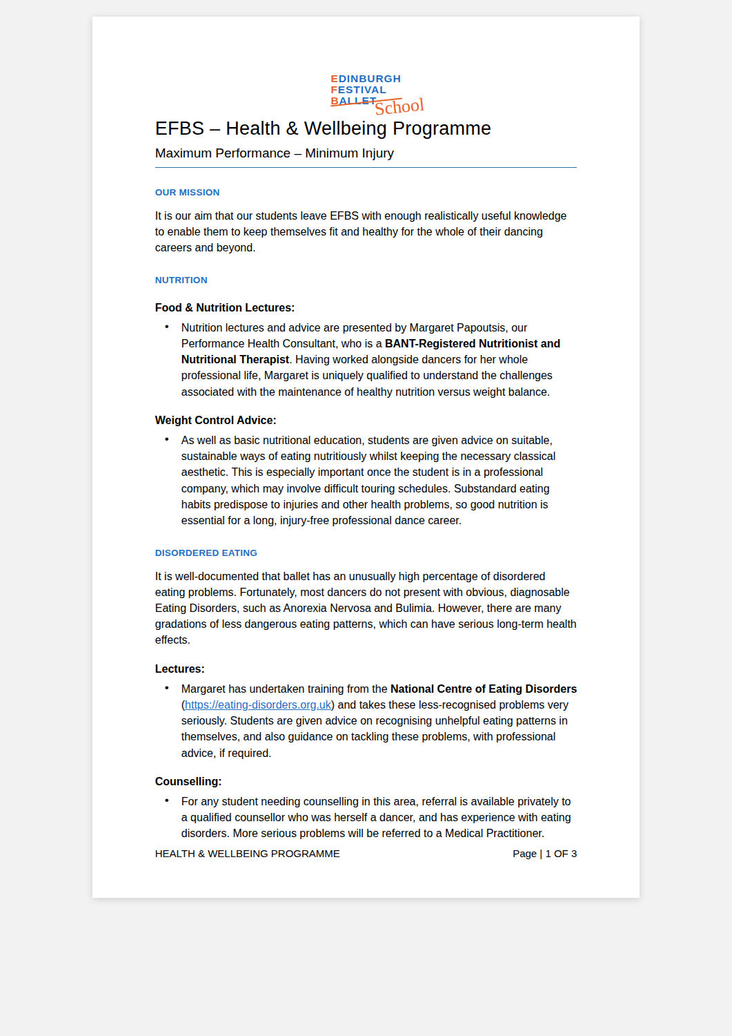EDINBURGH
FESTIVAL
BALLET
School
EFBS – Health & Wellbeing Programme
Maximum Performance – Minimum Injury
OUR MISSION
It is our aim that our students leave EFBS with enough realistically useful knowledge to enable them to keep themselves fit and healthy for the whole of their dancing careers and beyond.
NUTRITION
Food & Nutrition Lectures:
Nutrition lectures and advice are presented by Margaret Papoutsis, our Performance Health Consultant, who is a BANT-Registered Nutritionist and Nutritional Therapist. Having worked alongside dancers for her whole professional life, Margaret is uniquely qualified to understand the challenges associated with the maintenance of healthy nutrition versus weight balance.
Weight Control Advice:
As well as basic nutritional education, students are given advice on suitable, sustainable ways of eating nutritiously whilst keeping the necessary classical aesthetic. This is especially important once the student is in a professional company, which may involve difficult touring schedules. Substandard eating habits predispose to injuries and other health problems, so good nutrition is essential for a long, injury-free professional dance career.
DISORDERED EATING
It is well-documented that ballet has an unusually high percentage of disordered eating problems. Fortunately, most dancers do not present with obvious, diagnosable Eating Disorders, such as Anorexia Nervosa and Bulimia. However, there are many gradations of less dangerous eating patterns, which can have serious long-term health effects.
Lectures:
Margaret has undertaken training from the National Centre of Eating Disorders (https://eating-disorders.org.uk) and takes these less-recognised problems very seriously. Students are given advice on recognising unhelpful eating patterns in themselves, and also guidance on tackling these problems, with professional advice, if required.
Counselling:
For any student needing counselling in this area, referral is available privately to a qualified counsellor who was herself a dancer, and has experience with eating disorders. More serious problems will be referred to a Medical Practitioner.
HEALTH & WELLBEING PROGRAMME Page | 1 OF 3